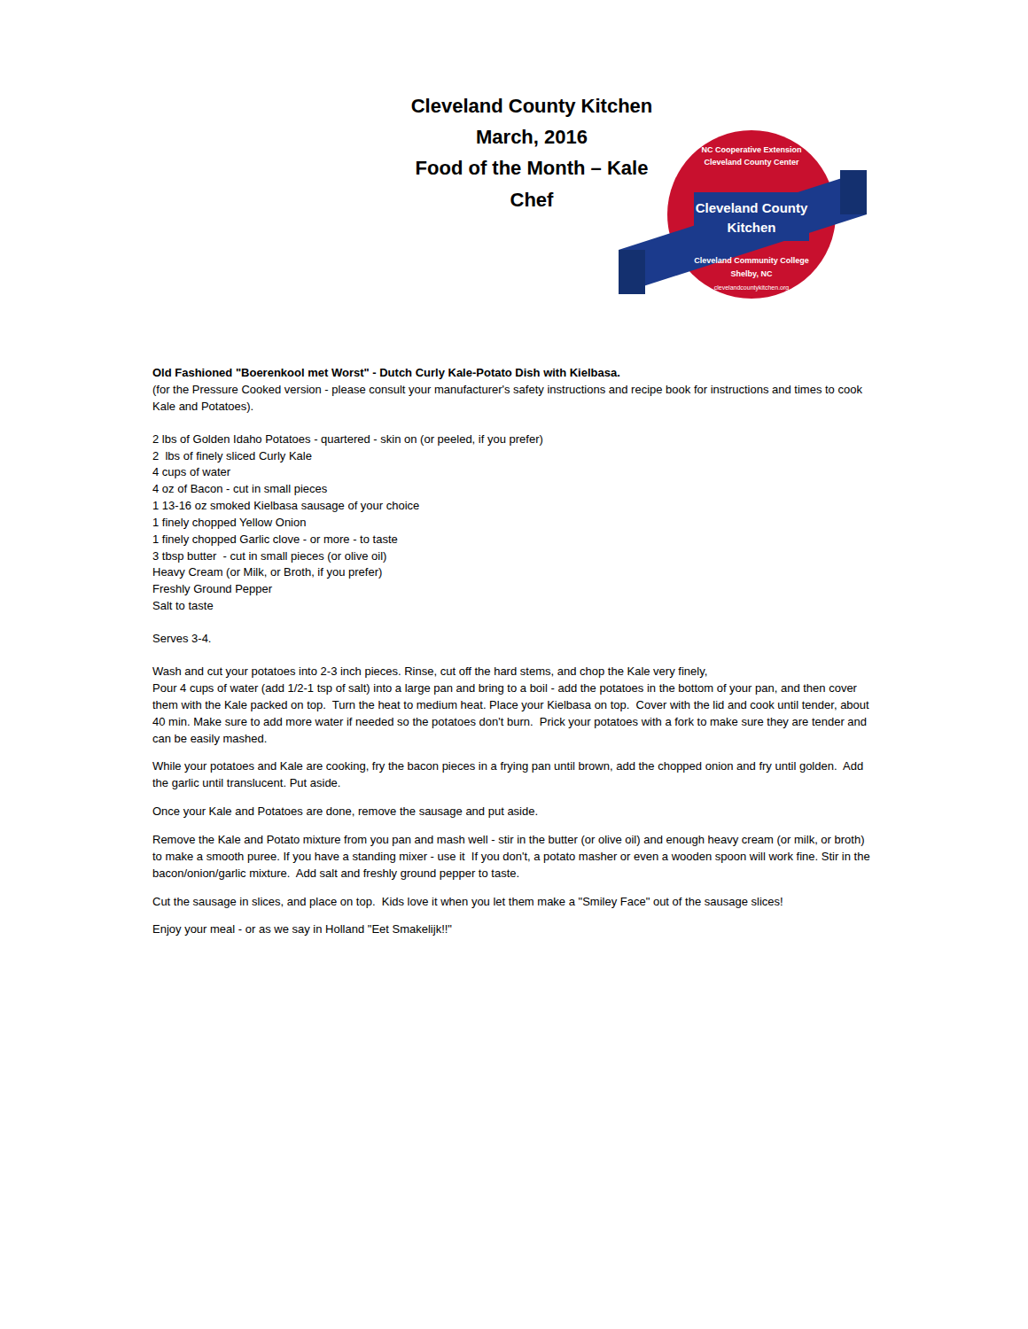Cleveland County Kitchen March, 2016 Food of the Month – Kale Chef
NC Cooperative Extension Cleveland County Center Cleveland County Kitchen Cleveland Community College Shelby, NC clevelandcountykitchen.org
Old Fashioned "Boerenkool met Worst" - Dutch Curly Kale-Potato Dish with Kielbasa.
(for the Pressure Cooked version - please consult your manufacturer's safety instructions and recipe book for instructions and times to cook Kale and Potatoes).
2 lbs of Golden Idaho Potatoes - quartered - skin on (or peeled, if you prefer)
2 lbs of finely sliced Curly Kale
4 cups of water
4 oz of Bacon - cut in small pieces
1 13-16 oz smoked Kielbasa sausage of your choice
1 finely chopped Yellow Onion
1 finely chopped Garlic clove - or more - to taste
3 tbsp butter - cut in small pieces (or olive oil)
Heavy Cream (or Milk, or Broth, if you prefer)
Freshly Ground Pepper
Salt to taste
Serves 3-4.
Wash and cut your potatoes into 2-3 inch pieces. Rinse, cut off the hard stems, and chop the Kale very finely,
Pour 4 cups of water (add 1/2-1 tsp of salt) into a large pan and bring to a boil - add the potatoes in the bottom of your pan, and then cover them with the Kale packed on top. Turn the heat to medium heat. Place your Kielbasa on top. Cover with the lid and cook until tender, about 40 min. Make sure to add more water if needed so the potatoes don't burn. Prick your potatoes with a fork to make sure they are tender and can be easily mashed.
While your potatoes and Kale are cooking, fry the bacon pieces in a frying pan until brown, add the chopped onion and fry until golden. Add the garlic until translucent. Put aside.
Once your Kale and Potatoes are done, remove the sausage and put aside.
Remove the Kale and Potato mixture from you pan and mash well - stir in the butter (or olive oil) and enough heavy cream (or milk, or broth) to make a smooth puree. If you have a standing mixer - use it If you don't, a potato masher or even a wooden spoon will work fine. Stir in the bacon/onion/garlic mixture. Add salt and freshly ground pepper to taste.
Cut the sausage in slices, and place on top. Kids love it when you let them make a "Smiley Face" out of the sausage slices!
Enjoy your meal - or as we say in Holland "Eet Smakelijk!!"